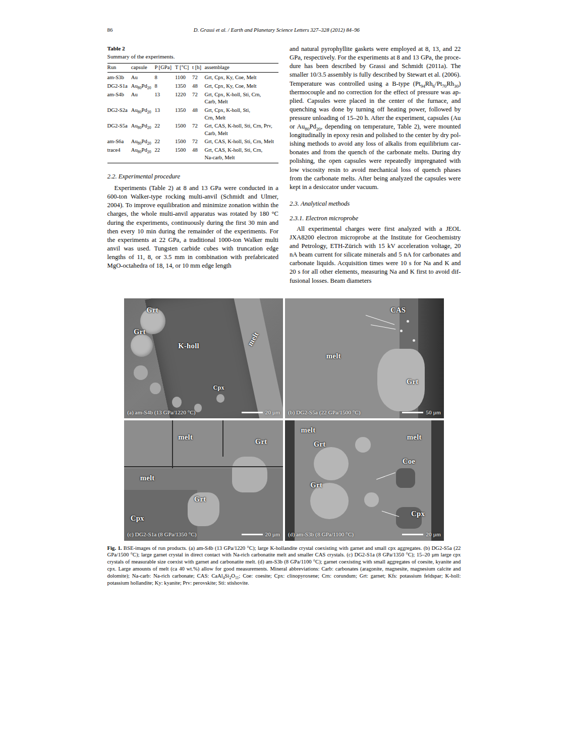86
D. Grassi et al. / Earth and Planetary Science Letters 327–328 (2012) 84–96
Table 2
Summary of the experiments.
| Run | capsule | P [GPa] | T [°C] | t [h] | assemblage |
| --- | --- | --- | --- | --- | --- |
| am-S3b | Au | 8 | 1100 | 72 | Grt, Cpx, Ky, Coe, Melt |
| DG2-S1a | Au 80 Pd 20 | 8 | 1350 | 48 | Grt, Cpx, Ky, Coe, Melt |
| am-S4b | Au | 13 | 1220 | 72 | Grt, Cpx, K-holl, Sti, Crn, Carb, Melt |
| DG2-S2a | Au 80 Pd 20 | 13 | 1350 | 48 | Grt, Cpx, K-holl, Sti, Crn, Melt |
| DG2-S5a | Au 80 Pd 20 | 22 | 1500 | 72 | Grt, CAS, K-holl, Sti, Crn, Prv, Carb, Melt |
| am-S6a | Au 80 Pd 20 | 22 | 1500 | 72 | Grt, CAS, K-holl, Sti, Crn, Melt |
| trace4 | Au 80 Pd 20 | 22 | 1500 | 48 | Grt, CAS, K-holl, Sti, Crn, Na-carb, Melt |
2.2. Experimental procedure
Experiments (Table 2) at 8 and 13 GPa were conducted in a 600-ton Walker-type rocking multi-anvil (Schmidt and Ulmer, 2004). To improve equilibration and minimize zonation within the charges, the whole multi-anvil apparatus was rotated by 180 °C during the experiments, continuously during the first 30 min and then every 10 min during the remainder of the experiments. For the experiments at 22 GPa, a traditional 1000-ton Walker multi anvil was used. Tungsten carbide cubes with truncation edge lengths of 11, 8, or 3.5 mm in combination with prefabricated MgO-octahedra of 18, 14, or 10 mm edge length
and natural pyrophyllite gaskets were employed at 8, 13, and 22 GPa, respectively. For the experiments at 8 and 13 GPa, the procedure has been described by Grassi and Schmidt (2011a). The smaller 10/3.5 assembly is fully described by Stewart et al. (2006). Temperature was controlled using a B-type (Pt94Rh6/Pt70Rh30) thermocouple and no correction for the effect of pressure was applied. Capsules were placed in the center of the furnace, and quenching was done by turning off heating power, followed by pressure unloading of 15–20 h. After the experiment, capsules (Au or Au80Pd20, depending on temperature, Table 2), were mounted longitudinally in epoxy resin and polished to the center by dry polishing methods to avoid any loss of alkalis from equilibrium carbonates and from the quench of the carbonate melts. During dry polishing, the open capsules were repeatedly impregnated with low viscosity resin to avoid mechanical loss of quench phases from the carbonate melts. After being analyzed the capsules were kept in a desiccator under vacuum.
2.3. Analytical methods
2.3.1. Electron microprobe
All experimental charges were first analyzed with a JEOL JXA8200 electron microprobe at the Institute for Geochemistry and Petrology, ETH-Zürich with 15 kV acceleration voltage, 20 nA beam current for silicate minerals and 5 nA for carbonates and carbonate liquids. Acquisition times were 10 s for Na and K and 20 s for all other elements, measuring Na and K first to avoid diffusional losses. Beam diameters
Grt
Grt
K-holl
melt
Cpx
(a) am-S4b (13 GPa/1220 °C)
20 µm
CAS
melt
Grt
(b) DG2-S5a (22 GPa/1500 °C)
50 µm
melt
Grt
melt
Grt
Cpx
(c) DG2-S1a (8 GPa/1350 °C)
20 µm
melt
melt
Grt
Grt
Coe
Cpx
(d) am-S3b (8 GPa/1100 °C)
20 µm
Fig. 1. BSE-images of run products. (a) am-S4b (13 GPa/1220 °C); large K-hollandite crystal coexisting with garnet and small cpx aggregates. (b) DG2-S5a (22 GPa/1500 °C); large garnet crystal in direct contact with Na-rich carbonatite melt and smaller CAS crystals. (c) DG2-S1a (8 GPa/1350 °C); 15–20 µm large cpx crystals of measurable size coexist with garnet and carbonatite melt. (d) am-S3b (8 GPa/1100 °C); garnet coexisting with small aggregates of coesite, kyanite and cpx. Large amounts of melt (ca 40 wt.%) allow for good measurements. Mineral abbreviations: Carb: carbonates (aragonite, magnesite, magnesium calcite and dolomite); Na-carb: Na-rich carbonate; CAS: CaAl4Si2O11; Coe: coesite; Cpx: clinopyroxene; Crn: corundum; Grt: garnet; Kfs: potassium feldspar; K-holl: potassium hollandite; Ky: kyanite; Prv: perovskite; Sti: stishovite.